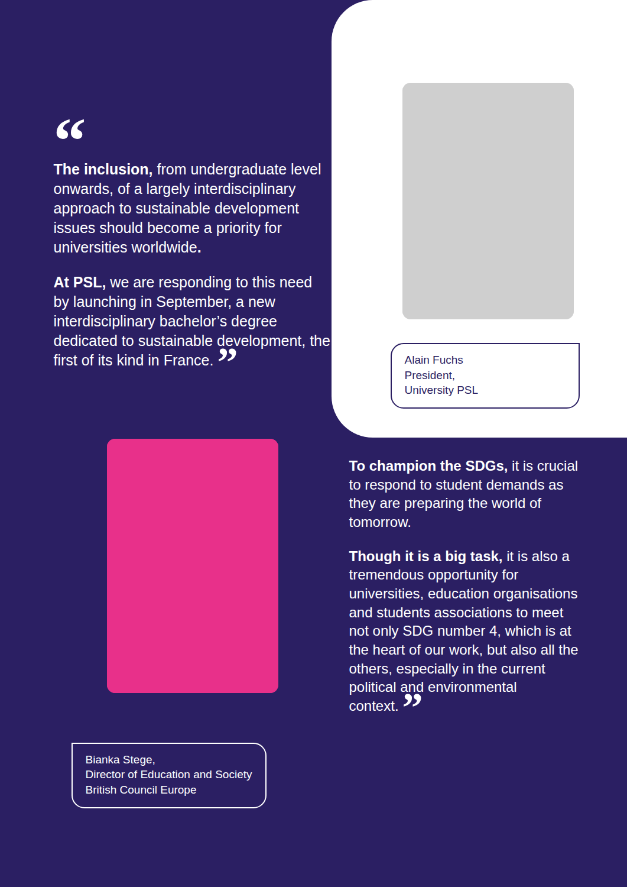“
The inclusion, from undergraduate level onwards, of a largely interdisciplinary approach to sustainable development issues should become a priority for universities worldwide.
At PSL, we are responding to this need by launching in September, a new interdisciplinary bachelor’s degree dedicated to sustainable development, the first of its kind in France.”
Alain Fuchs
President,
University PSL
“
To champion the SDGs, it is crucial to respond to student demands as they are preparing the world of tomorrow.
Though it is a big task, it is also a tremendous opportunity for universities, education organisations and students associations to meet not only SDG number 4, which is at the heart of our work, but also all the others, especially in the current political and environmental context.”
Bianka Stege,
Director of Education and Society
British Council Europe